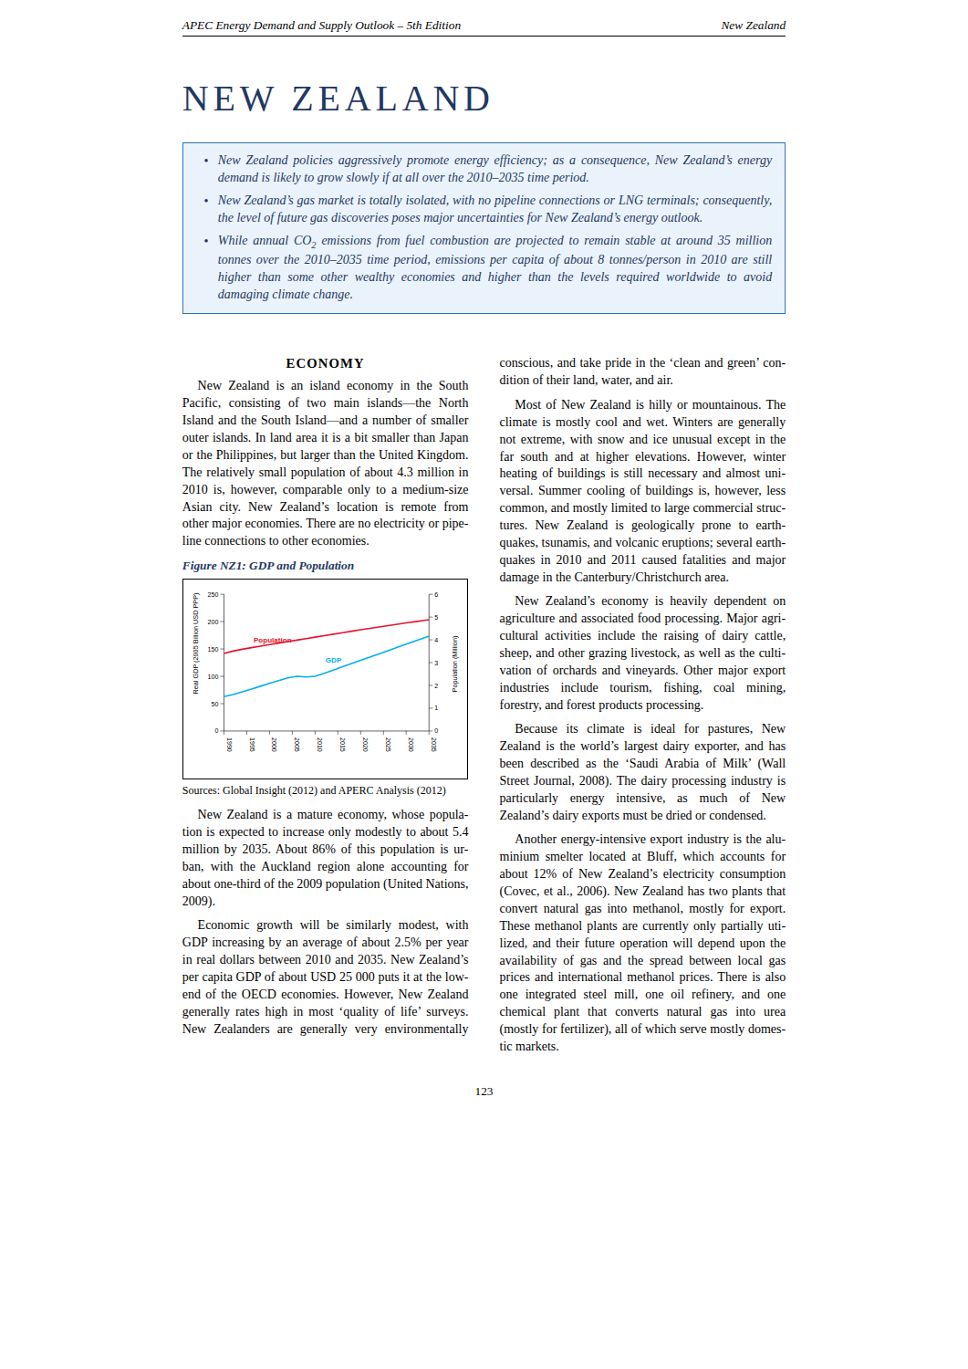APEC Energy Demand and Supply Outlook – 5th Edition
New Zealand
NEW ZEALAND
New Zealand policies aggressively promote energy efficiency; as a consequence, New Zealand’s energy demand is likely to grow slowly if at all over the 2010–2035 time period.
New Zealand’s gas market is totally isolated, with no pipeline connections or LNG terminals; consequently, the level of future gas discoveries poses major uncertainties for New Zealand’s energy outlook.
While annual CO2 emissions from fuel combustion are projected to remain stable at around 35 million tonnes over the 2010–2035 time period, emissions per capita of about 8 tonnes/person in 2010 are still higher than some other wealthy economies and higher than the levels required worldwide to avoid damaging climate change.
ECONOMY
New Zealand is an island economy in the South Pacific, consisting of two main islands—the North Island and the South Island—and a number of smaller outer islands. In land area it is a bit smaller than Japan or the Philippines, but larger than the United Kingdom. The relatively small population of about 4.3 million in 2010 is, however, comparable only to a medium-size Asian city. New Zealand’s location is remote from other major economies. There are no electricity or pipeline connections to other economies.
Figure NZ1: GDP and Population
0 50 100 150 200 250 0 1 2 3 4 5 6 1990 1995 2000 2005 2010 2015 2020 2025 2030 2035 Real GDP (2005 Billion USD PPP) Population (Million) Population GDP
Sources: Global Insight (2012) and APERC Analysis (2012)
New Zealand is a mature economy, whose population is expected to increase only modestly to about 5.4 million by 2035. About 86% of this population is urban, with the Auckland region alone accounting for about one-third of the 2009 population (United Nations, 2009).
Economic growth will be similarly modest, with GDP increasing by an average of about 2.5% per year in real dollars between 2010 and 2035. New Zealand’s per capita GDP of about USD 25 000 puts it at the low-end of the OECD economies. However, New Zealand generally rates high in most ‘quality of life’ surveys. New Zealanders are generally very environmentally conscious, and take pride in the ‘clean and green’ condition of their land, water, and air.
Most of New Zealand is hilly or mountainous. The climate is mostly cool and wet. Winters are generally not extreme, with snow and ice unusual except in the far south and at higher elevations. However, winter heating of buildings is still necessary and almost universal. Summer cooling of buildings is, however, less common, and mostly limited to large commercial structures. New Zealand is geologically prone to earthquakes, tsunamis, and volcanic eruptions; several earthquakes in 2010 and 2011 caused fatalities and major damage in the Canterbury/Christchurch area.
New Zealand’s economy is heavily dependent on agriculture and associated food processing. Major agricultural activities include the raising of dairy cattle, sheep, and other grazing livestock, as well as the cultivation of orchards and vineyards. Other major export industries include tourism, fishing, coal mining, forestry, and forest products processing.
Because its climate is ideal for pastures, New Zealand is the world’s largest dairy exporter, and has been described as the ‘Saudi Arabia of Milk’ (Wall Street Journal, 2008). The dairy processing industry is particularly energy intensive, as much of New Zealand’s dairy exports must be dried or condensed.
Another energy-intensive export industry is the aluminium smelter located at Bluff, which accounts for about 12% of New Zealand’s electricity consumption (Covec, et al., 2006). New Zealand has two plants that convert natural gas into methanol, mostly for export. These methanol plants are currently only partially utilized, and their future operation will depend upon the availability of gas and the spread between local gas prices and international methanol prices. There is also one integrated steel mill, one oil refinery, and one chemical plant that converts natural gas into urea (mostly for fertilizer), all of which serve mostly domestic markets.
123